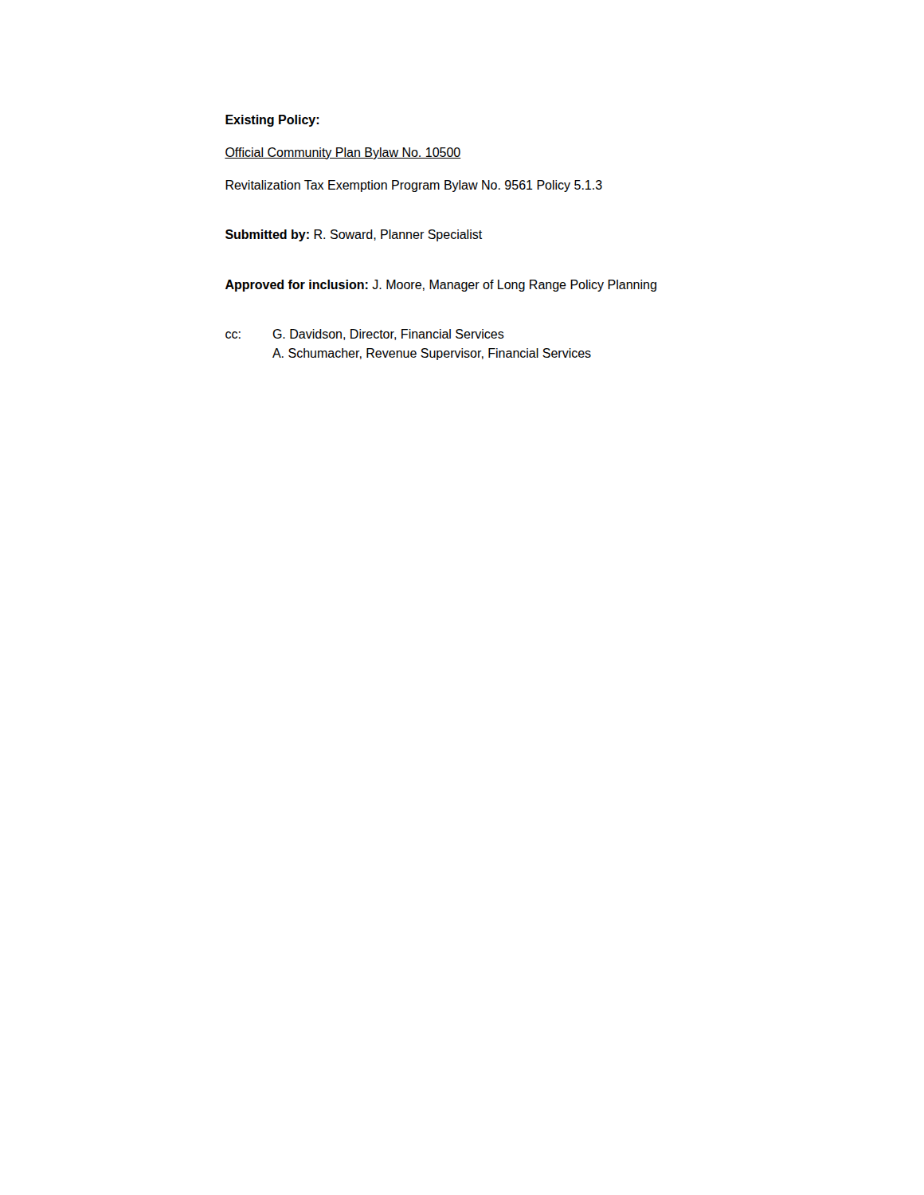Existing Policy:
Official Community Plan Bylaw No. 10500
Revitalization Tax Exemption Program Bylaw No. 9561 Policy 5.1.3
Submitted by: R. Soward, Planner Specialist
Approved for inclusion: J. Moore, Manager of Long Range Policy Planning
cc:
G. Davidson, Director, Financial Services
A. Schumacher, Revenue Supervisor, Financial Services